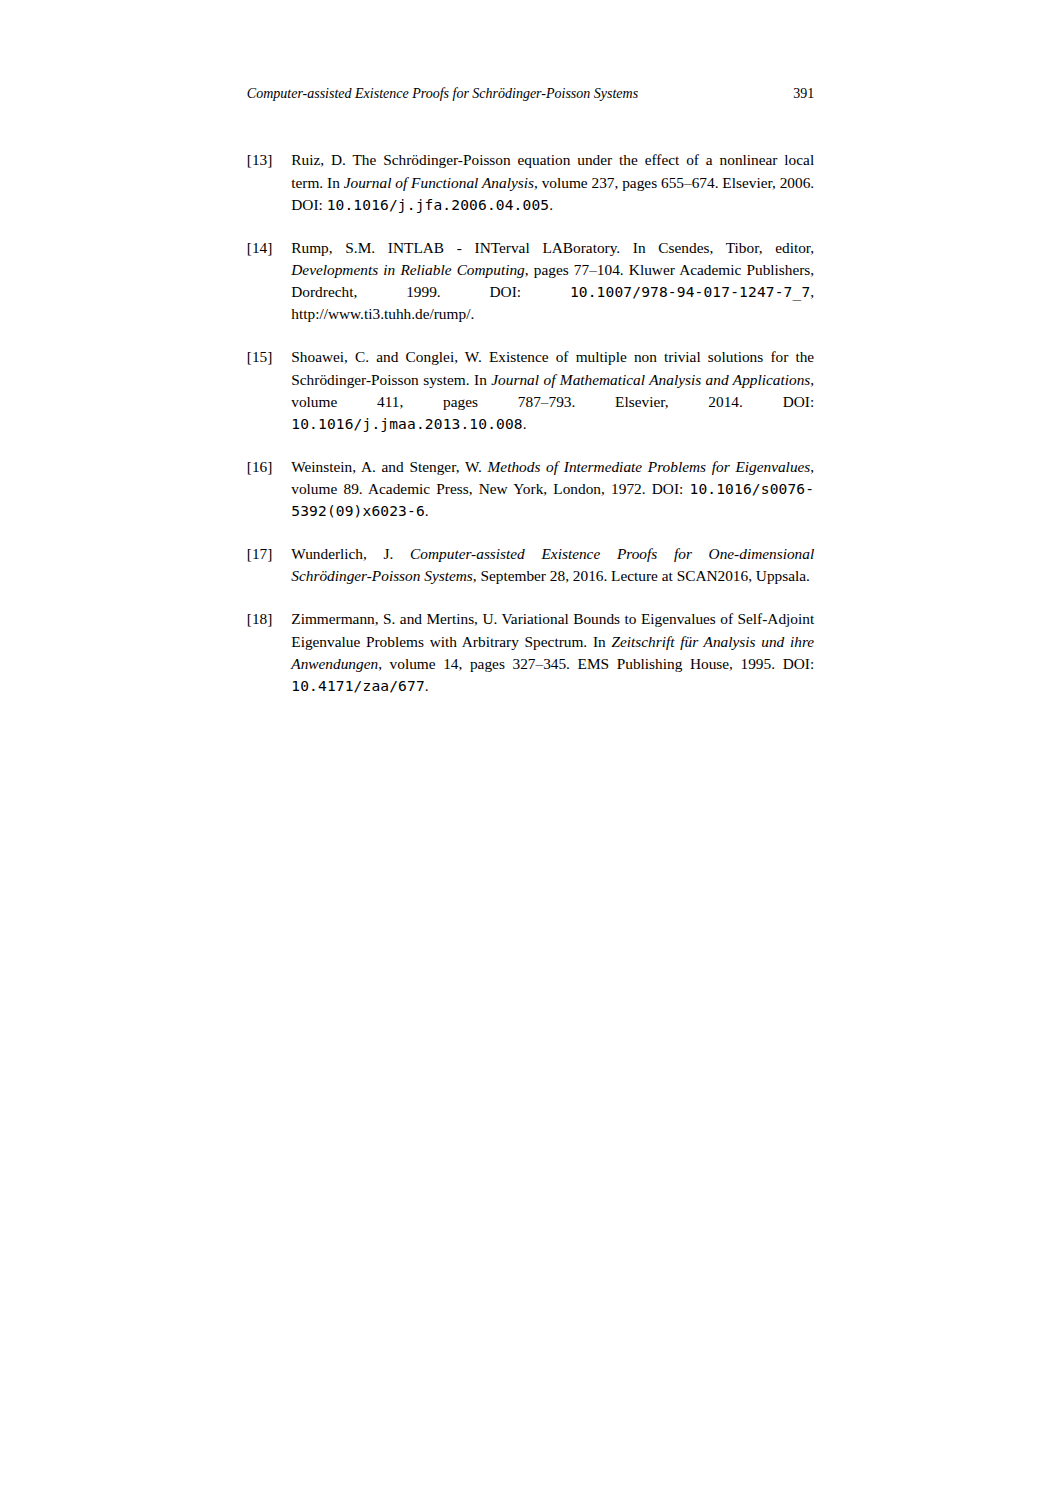Computer-assisted Existence Proofs for Schrödinger-Poisson Systems 391
[13] Ruiz, D. The Schrödinger-Poisson equation under the effect of a nonlinear local term. In Journal of Functional Analysis, volume 237, pages 655–674. Elsevier, 2006. DOI: 10.1016/j.jfa.2006.04.005.
[14] Rump, S.M. INTLAB - INTerval LABoratory. In Csendes, Tibor, editor, Developments in Reliable Computing, pages 77–104. Kluwer Academic Publishers, Dordrecht, 1999. DOI: 10.1007/978-94-017-1247-7_7, http://www.ti3.tuhh.de/rump/.
[15] Shoawei, C. and Conglei, W. Existence of multiple non trivial solutions for the Schrödinger-Poisson system. In Journal of Mathematical Analysis and Applications, volume 411, pages 787–793. Elsevier, 2014. DOI: 10.1016/j.jmaa.2013.10.008.
[16] Weinstein, A. and Stenger, W. Methods of Intermediate Problems for Eigenvalues, volume 89. Academic Press, New York, London, 1972. DOI: 10.1016/s0076-5392(09)x6023-6.
[17] Wunderlich, J. Computer-assisted Existence Proofs for One-dimensional Schrödinger-Poisson Systems, September 28, 2016. Lecture at SCAN2016, Uppsala.
[18] Zimmermann, S. and Mertins, U. Variational Bounds to Eigenvalues of Self-Adjoint Eigenvalue Problems with Arbitrary Spectrum. In Zeitschrift für Analysis und ihre Anwendungen, volume 14, pages 327–345. EMS Publishing House, 1995. DOI: 10.4171/zaa/677.